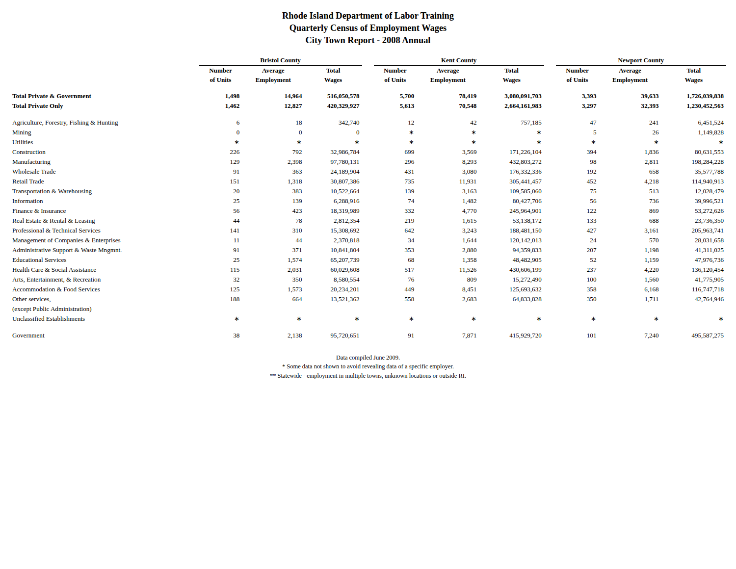Rhode Island Department of Labor Training
Quarterly Census of Employment Wages
City Town Report - 2008 Annual
| | | Bristol County | | Kent County | | Newport County |
| --- | --- | --- | --- | --- | --- | --- |
| | | Number | Average | Total | | Number | Average | Total | | Number | Average | Total |
| | | of Units | Employment | Wages | | of Units | Employment | Wages | | of Units | Employment | Wages |
| Total Private & Government | | 1,498 | 14,964 | 516,050,578 | | 5,700 | 78,419 | 3,080,091,703 | | 3,393 | 39,633 | 1,726,039,838 |
| Total Private Only | | 1,462 | 12,827 | 420,329,927 | | 5,613 | 70,548 | 2,664,161,983 | | 3,297 | 32,393 | 1,230,452,563 |
| Agriculture, Forestry, Fishing & Hunting | | 6 | 18 | 342,740 | | 12 | 42 | 757,185 | | 47 | 241 | 6,451,524 |
| Mining | | 0 | 0 | 0 | | ∗ | ∗ | ∗ | | 5 | 26 | 1,149,828 |
| Utilities | | ∗ | ∗ | ∗ | | ∗ | ∗ | ∗ | | ∗ | ∗ | ∗ |
| Construction | | 226 | 792 | 32,986,784 | | 699 | 3,569 | 171,226,104 | | 394 | 1,836 | 80,631,553 |
| Manufacturing | | 129 | 2,398 | 97,780,131 | | 296 | 8,293 | 432,803,272 | | 98 | 2,811 | 198,284,228 |
| Wholesale Trade | | 91 | 363 | 24,189,904 | | 431 | 3,080 | 176,332,336 | | 192 | 658 | 35,577,788 |
| Retail Trade | | 151 | 1,318 | 30,807,386 | | 735 | 11,931 | 305,441,457 | | 452 | 4,218 | 114,940,913 |
| Transportation & Warehousing | | 20 | 383 | 10,522,664 | | 139 | 3,163 | 109,585,060 | | 75 | 513 | 12,028,479 |
| Information | | 25 | 139 | 6,288,916 | | 74 | 1,482 | 80,427,706 | | 56 | 736 | 39,996,521 |
| Finance & Insurance | | 56 | 423 | 18,319,989 | | 332 | 4,770 | 245,964,901 | | 122 | 869 | 53,272,626 |
| Real Estate & Rental & Leasing | | 44 | 78 | 2,812,354 | | 219 | 1,615 | 53,138,172 | | 133 | 688 | 23,736,350 |
| Professional & Technical Services | | 141 | 310 | 15,308,692 | | 642 | 3,243 | 188,481,150 | | 427 | 3,161 | 205,963,741 |
| Management of Companies & Enterprises | | 11 | 44 | 2,370,818 | | 34 | 1,644 | 120,142,013 | | 24 | 570 | 28,031,658 |
| Administrative Support & Waste Mngmnt. | | 91 | 371 | 10,841,804 | | 353 | 2,880 | 94,359,833 | | 207 | 1,198 | 41,311,025 |
| Educational Services | | 25 | 1,574 | 65,207,739 | | 68 | 1,358 | 48,482,905 | | 52 | 1,159 | 47,976,736 |
| Health Care & Social Assistance | | 115 | 2,031 | 60,029,608 | | 517 | 11,526 | 430,606,199 | | 237 | 4,220 | 136,120,454 |
| Arts, Entertainment, & Recreation | | 32 | 350 | 8,580,554 | | 76 | 809 | 15,272,490 | | 100 | 1,560 | 41,775,905 |
| Accommodation & Food Services | | 125 | 1,573 | 20,234,201 | | 449 | 8,451 | 125,693,632 | | 358 | 6,168 | 116,747,718 |
| Other services, | | 188 | 664 | 13,521,362 | | 558 | 2,683 | 64,833,828 | | 350 | 1,711 | 42,764,946 |
| (except Public Administration) | | | | | | | | | | | | |
| Unclassified Establishments | | ∗ | ∗ | ∗ | | ∗ | ∗ | ∗ | | ∗ | ∗ | ∗ |
| Government | | 38 | 2,138 | 95,720,651 | | 91 | 7,871 | 415,929,720 | | 101 | 7,240 | 495,587,275 |
Data compiled June 2009.
* Some data not shown to avoid revealing data of a specific employer.
** Statewide - employment in multiple towns, unknown locations or outside RI.